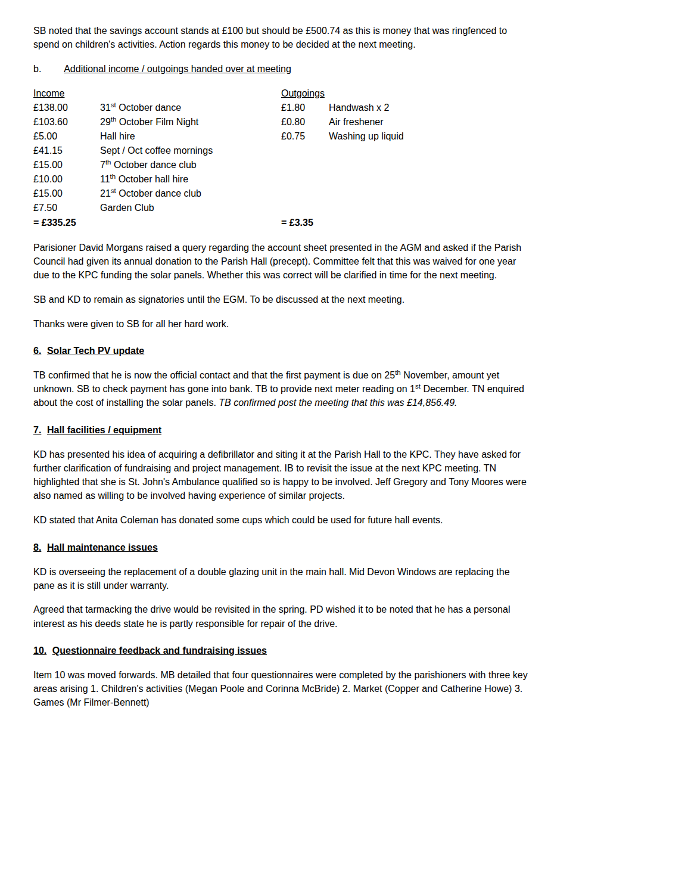SB noted that the savings account stands at £100 but should be £500.74 as this is money that was ringfenced to spend on children's activities. Action regards this money to be decided at the next meeting.
b. Additional income / outgoings handed over at meeting
| Income | Outgoings |
| --- | --- |
| £138.00 | 31 st October dance | £1.80 | Handwash x 2 |
| £103.60 | 29 th October Film Night | £0.80 | Air freshener |
| £5.00 | Hall hire | £0.75 | Washing up liquid |
| £41.15 | Sept / Oct coffee mornings | | |
| £15.00 | 7 th October dance club | | |
| £10.00 | 11 th October hall hire | | |
| £15.00 | 21 st October dance club | | |
| £7.50 | Garden Club | | |
| = £335.25 | | = £3.35 | |
Parisioner David Morgans raised a query regarding the account sheet presented in the AGM and asked if the Parish Council had given its annual donation to the Parish Hall (precept). Committee felt that this was waived for one year due to the KPC funding the solar panels. Whether this was correct will be clarified in time for the next meeting.
SB and KD to remain as signatories until the EGM. To be discussed at the next meeting.
Thanks were given to SB for all her hard work.
6. Solar Tech PV update
TB confirmed that he is now the official contact and that the first payment is due on 25th November, amount yet unknown. SB to check payment has gone into bank. TB to provide next meter reading on 1st December. TN enquired about the cost of installing the solar panels. TB confirmed post the meeting that this was £14,856.49.
7. Hall facilities / equipment
KD has presented his idea of acquiring a defibrillator and siting it at the Parish Hall to the KPC. They have asked for further clarification of fundraising and project management. IB to revisit the issue at the next KPC meeting. TN highlighted that she is St. John's Ambulance qualified so is happy to be involved. Jeff Gregory and Tony Moores were also named as willing to be involved having experience of similar projects.
KD stated that Anita Coleman has donated some cups which could be used for future hall events.
8. Hall maintenance issues
KD is overseeing the replacement of a double glazing unit in the main hall. Mid Devon Windows are replacing the pane as it is still under warranty.
Agreed that tarmacking the drive would be revisited in the spring. PD wished it to be noted that he has a personal interest as his deeds state he is partly responsible for repair of the drive.
10. Questionnaire feedback and fundraising issues
Item 10 was moved forwards. MB detailed that four questionnaires were completed by the parishioners with three key areas arising 1. Children's activities (Megan Poole and Corinna McBride) 2. Market (Copper and Catherine Howe) 3. Games (Mr Filmer-Bennett)